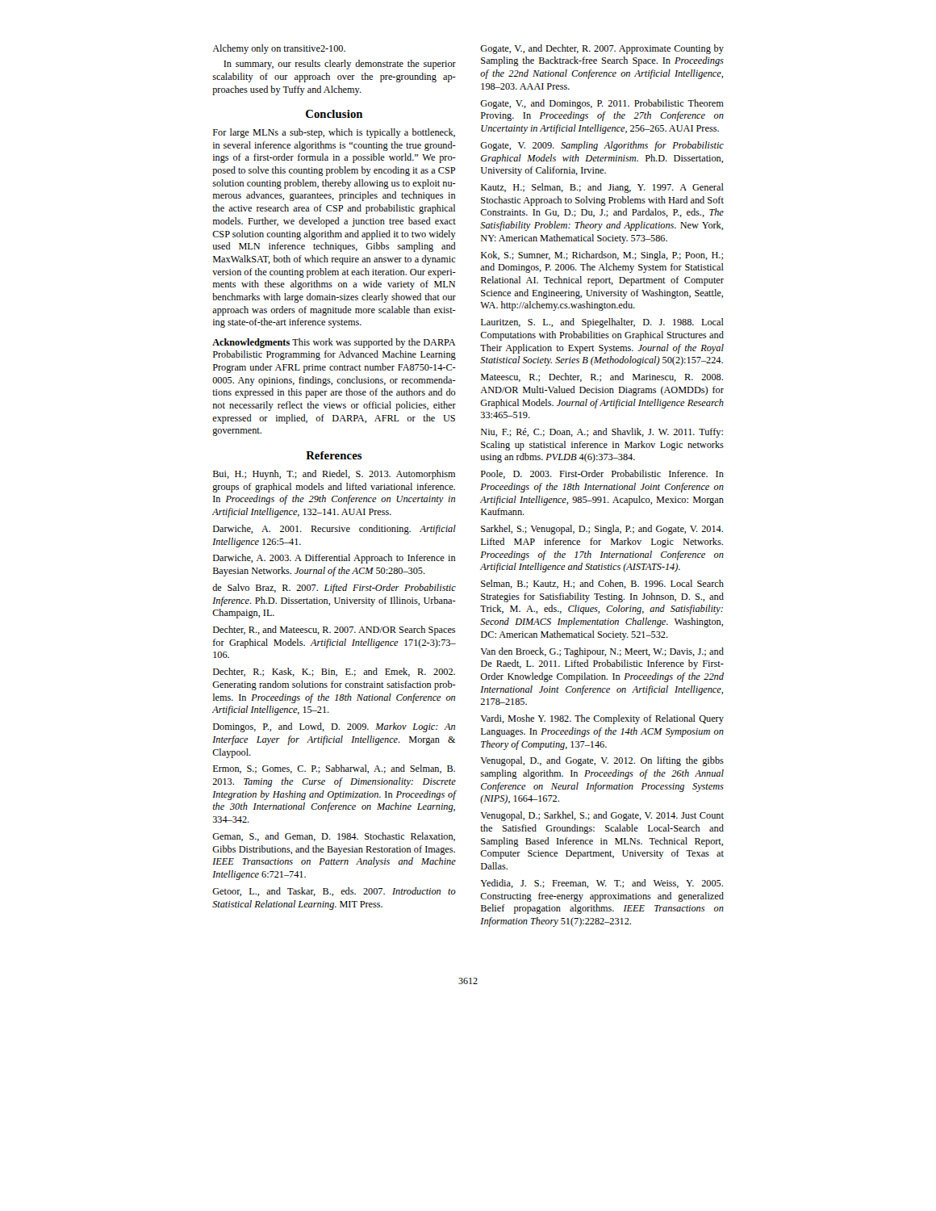Alchemy only on transitive2-100.
In summary, our results clearly demonstrate the superior scalability of our approach over the pre-grounding approaches used by Tuffy and Alchemy.
Conclusion
For large MLNs a sub-step, which is typically a bottleneck, in several inference algorithms is “counting the true groundings of a first-order formula in a possible world.” We proposed to solve this counting problem by encoding it as a CSP solution counting problem, thereby allowing us to exploit numerous advances, guarantees, principles and techniques in the active research area of CSP and probabilistic graphical models. Further, we developed a junction tree based exact CSP solution counting algorithm and applied it to two widely used MLN inference techniques, Gibbs sampling and MaxWalkSAT, both of which require an answer to a dynamic version of the counting problem at each iteration. Our experiments with these algorithms on a wide variety of MLN benchmarks with large domain-sizes clearly showed that our approach was orders of magnitude more scalable than existing state-of-the-art inference systems.
Acknowledgments This work was supported by the DARPA Probabilistic Programming for Advanced Machine Learning Program under AFRL prime contract number FA8750-14-C-0005. Any opinions, findings, conclusions, or recommendations expressed in this paper are those of the authors and do not necessarily reflect the views or official policies, either expressed or implied, of DARPA, AFRL or the US government.
References
Bui, H.; Huynh, T.; and Riedel, S. 2013. Automorphism groups of graphical models and lifted variational inference. In Proceedings of the 29th Conference on Uncertainty in Artificial Intelligence, 132–141. AUAI Press.
Darwiche, A. 2001. Recursive conditioning. Artificial Intelligence 126:5–41.
Darwiche, A. 2003. A Differential Approach to Inference in Bayesian Networks. Journal of the ACM 50:280–305.
de Salvo Braz, R. 2007. Lifted First-Order Probabilistic Inference. Ph.D. Dissertation, University of Illinois, Urbana-Champaign, IL.
Dechter, R., and Mateescu, R. 2007. AND/OR Search Spaces for Graphical Models. Artificial Intelligence 171(2-3):73–106.
Dechter, R.; Kask, K.; Bin, E.; and Emek, R. 2002. Generating random solutions for constraint satisfaction problems. In Proceedings of the 18th National Conference on Artificial Intelligence, 15–21.
Domingos, P., and Lowd, D. 2009. Markov Logic: An Interface Layer for Artificial Intelligence. Morgan & Claypool.
Ermon, S.; Gomes, C. P.; Sabharwal, A.; and Selman, B. 2013. Taming the Curse of Dimensionality: Discrete Integration by Hashing and Optimization. In Proceedings of the 30th International Conference on Machine Learning, 334–342.
Geman, S., and Geman, D. 1984. Stochastic Relaxation, Gibbs Distributions, and the Bayesian Restoration of Images. IEEE Transactions on Pattern Analysis and Machine Intelligence 6:721–741.
Getoor, L., and Taskar, B., eds. 2007. Introduction to Statistical Relational Learning. MIT Press.
Gogate, V., and Dechter, R. 2007. Approximate Counting by Sampling the Backtrack-free Search Space. In Proceedings of the 22nd National Conference on Artificial Intelligence, 198–203. AAAI Press.
Gogate, V., and Domingos, P. 2011. Probabilistic Theorem Proving. In Proceedings of the 27th Conference on Uncertainty in Artificial Intelligence, 256–265. AUAI Press.
Gogate, V. 2009. Sampling Algorithms for Probabilistic Graphical Models with Determinism. Ph.D. Dissertation, University of California, Irvine.
Kautz, H.; Selman, B.; and Jiang, Y. 1997. A General Stochastic Approach to Solving Problems with Hard and Soft Constraints. In Gu, D.; Du, J.; and Pardalos, P., eds., The Satisfiability Problem: Theory and Applications. New York, NY: American Mathematical Society. 573–586.
Kok, S.; Sumner, M.; Richardson, M.; Singla, P.; Poon, H.; and Domingos, P. 2006. The Alchemy System for Statistical Relational AI. Technical report, Department of Computer Science and Engineering, University of Washington, Seattle, WA. http://alchemy.cs.washington.edu.
Lauritzen, S. L., and Spiegelhalter, D. J. 1988. Local Computations with Probabilities on Graphical Structures and Their Application to Expert Systems. Journal of the Royal Statistical Society. Series B (Methodological) 50(2):157–224.
Mateescu, R.; Dechter, R.; and Marinescu, R. 2008. AND/OR Multi-Valued Decision Diagrams (AOMDDs) for Graphical Models. Journal of Artificial Intelligence Research 33:465–519.
Niu, F.; Ré, C.; Doan, A.; and Shavlik, J. W. 2011. Tuffy: Scaling up statistical inference in Markov Logic networks using an rdbms. PVLDB 4(6):373–384.
Poole, D. 2003. First-Order Probabilistic Inference. In Proceedings of the 18th International Joint Conference on Artificial Intelligence, 985–991. Acapulco, Mexico: Morgan Kaufmann.
Sarkhel, S.; Venugopal, D.; Singla, P.; and Gogate, V. 2014. Lifted MAP inference for Markov Logic Networks. Proceedings of the 17th International Conference on Artificial Intelligence and Statistics (AISTATS-14).
Selman, B.; Kautz, H.; and Cohen, B. 1996. Local Search Strategies for Satisfiability Testing. In Johnson, D. S., and Trick, M. A., eds., Cliques, Coloring, and Satisfiability: Second DIMACS Implementation Challenge. Washington, DC: American Mathematical Society. 521–532.
Van den Broeck, G.; Taghipour, N.; Meert, W.; Davis, J.; and De Raedt, L. 2011. Lifted Probabilistic Inference by First-Order Knowledge Compilation. In Proceedings of the 22nd International Joint Conference on Artificial Intelligence, 2178–2185.
Vardi, Moshe Y. 1982. The Complexity of Relational Query Languages. In Proceedings of the 14th ACM Symposium on Theory of Computing, 137–146.
Venugopal, D., and Gogate, V. 2012. On lifting the gibbs sampling algorithm. In Proceedings of the 26th Annual Conference on Neural Information Processing Systems (NIPS), 1664–1672.
Venugopal, D.; Sarkhel, S.; and Gogate, V. 2014. Just Count the Satisfied Groundings: Scalable Local-Search and Sampling Based Inference in MLNs. Technical Report, Computer Science Department, University of Texas at Dallas.
Yedidia, J. S.; Freeman, W. T.; and Weiss, Y. 2005. Constructing free-energy approximations and generalized Belief propagation algorithms. IEEE Transactions on Information Theory 51(7):2282–2312.
3612